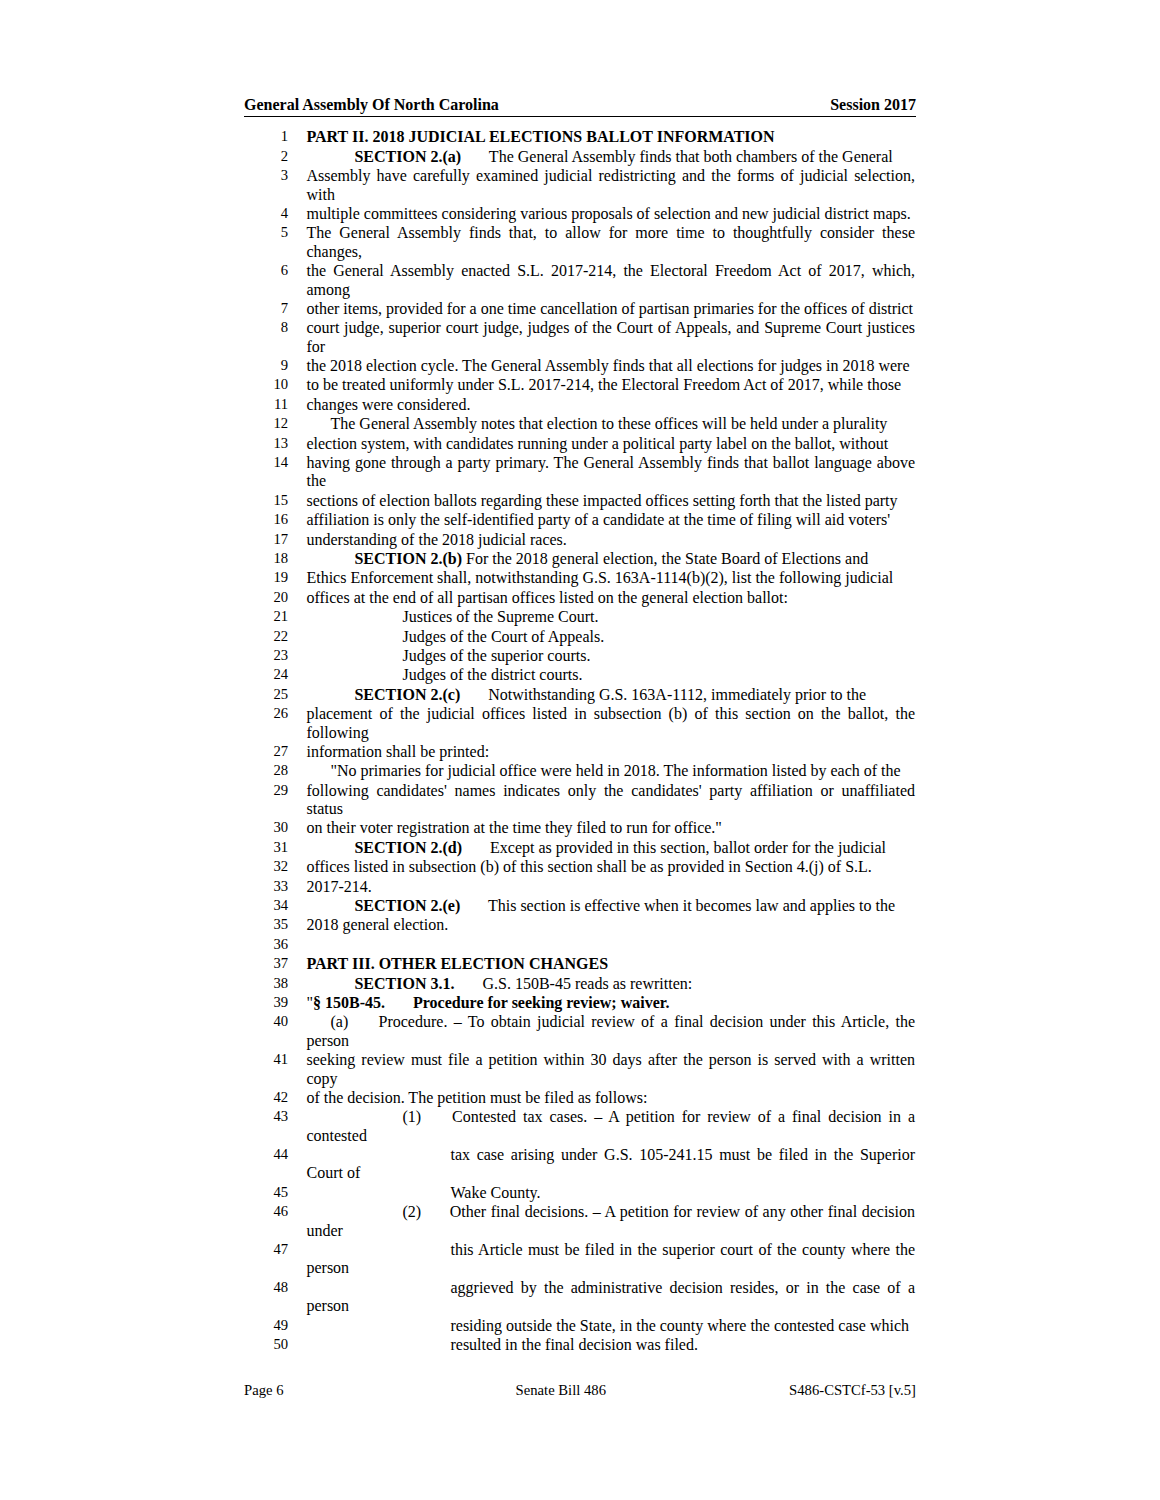General Assembly Of North Carolina
Session 2017
| 1 | PART II. 2018 JUDICIAL ELECTIONS BALLOT INFORMATION |
| 2 | SECTION 2.(a) The General Assembly finds that both chambers of the General |
| 3 | Assembly have carefully examined judicial redistricting and the forms of judicial selection, with |
| 4 | multiple committees considering various proposals of selection and new judicial district maps. |
| 5 | The General Assembly finds that, to allow for more time to thoughtfully consider these changes, |
| 6 | the General Assembly enacted S.L. 2017-214, the Electoral Freedom Act of 2017, which, among |
| 7 | other items, provided for a one time cancellation of partisan primaries for the offices of district |
| 8 | court judge, superior court judge, judges of the Court of Appeals, and Supreme Court justices for |
| 9 | the 2018 election cycle. The General Assembly finds that all elections for judges in 2018 were |
| 10 | to be treated uniformly under S.L. 2017-214, the Electoral Freedom Act of 2017, while those |
| 11 | changes were considered. |
| 12 | The General Assembly notes that election to these offices will be held under a plurality |
| 13 | election system, with candidates running under a political party label on the ballot, without |
| 14 | having gone through a party primary. The General Assembly finds that ballot language above the |
| 15 | sections of election ballots regarding these impacted offices setting forth that the listed party |
| 16 | affiliation is only the self-identified party of a candidate at the time of filing will aid voters' |
| 17 | understanding of the 2018 judicial races. |
| 18 | SECTION 2.(b) For the 2018 general election, the State Board of Elections and |
| 19 | Ethics Enforcement shall, notwithstanding G.S. 163A-1114(b)(2), list the following judicial |
| 20 | offices at the end of all partisan offices listed on the general election ballot: |
| 21 | Justices of the Supreme Court. |
| 22 | Judges of the Court of Appeals. |
| 23 | Judges of the superior courts. |
| 24 | Judges of the district courts. |
| 25 | SECTION 2.(c) Notwithstanding G.S. 163A-1112, immediately prior to the |
| 26 | placement of the judicial offices listed in subsection (b) of this section on the ballot, the following |
| 27 | information shall be printed: |
| 28 | "No primaries for judicial office were held in 2018. The information listed by each of the |
| 29 | following candidates' names indicates only the candidates' party affiliation or unaffiliated status |
| 30 | on their voter registration at the time they filed to run for office." |
| 31 | SECTION 2.(d) Except as provided in this section, ballot order for the judicial |
| 32 | offices listed in subsection (b) of this section shall be as provided in Section 4.(j) of S.L. |
| 33 | 2017-214. |
| 34 | SECTION 2.(e) This section is effective when it becomes law and applies to the |
| 35 | 2018 general election. |
| 36 | |
| 37 | PART III. OTHER ELECTION CHANGES |
| 38 | SECTION 3.1. G.S. 150B-45 reads as rewritten: |
| 39 | " § 150B-45. Procedure for seeking review; waiver. |
| 40 | (a) Procedure. – To obtain judicial review of a final decision under this Article, the person |
| 41 | seeking review must file a petition within 30 days after the person is served with a written copy |
| 42 | of the decision. The petition must be filed as follows: |
| 43 | (1) Contested tax cases. – A petition for review of a final decision in a contested |
| 44 | tax case arising under G.S. 105-241.15 must be filed in the Superior Court of |
| 45 | Wake County. |
| 46 | (2) Other final decisions. – A petition for review of any other final decision under |
| 47 | this Article must be filed in the superior court of the county where the person |
| 48 | aggrieved by the administrative decision resides, or in the case of a person |
| 49 | residing outside the State, in the county where the contested case which |
| 50 | resulted in the final decision was filed. |
Page 6
Senate Bill 486
S486-CSTCf-53 [v.5]